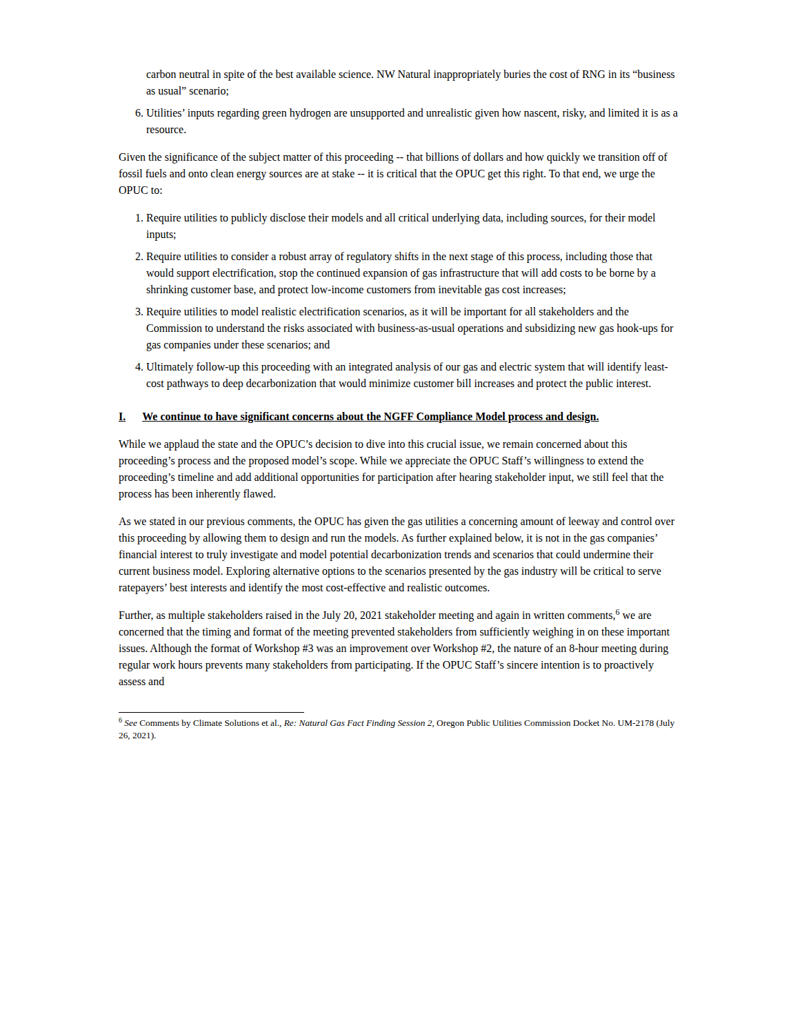carbon neutral in spite of the best available science. NW Natural inappropriately buries the cost of RNG in its “business as usual” scenario;
Utilities’ inputs regarding green hydrogen are unsupported and unrealistic given how nascent, risky, and limited it is as a resource.
Given the significance of the subject matter of this proceeding -- that billions of dollars and how quickly we transition off of fossil fuels and onto clean energy sources are at stake -- it is critical that the OPUC get this right. To that end, we urge the OPUC to:
Require utilities to publicly disclose their models and all critical underlying data, including sources, for their model inputs;
Require utilities to consider a robust array of regulatory shifts in the next stage of this process, including those that would support electrification, stop the continued expansion of gas infrastructure that will add costs to be borne by a shrinking customer base, and protect low-income customers from inevitable gas cost increases;
Require utilities to model realistic electrification scenarios, as it will be important for all stakeholders and the Commission to understand the risks associated with business-as-usual operations and subsidizing new gas hook-ups for gas companies under these scenarios; and
Ultimately follow-up this proceeding with an integrated analysis of our gas and electric system that will identify least-cost pathways to deep decarbonization that would minimize customer bill increases and protect the public interest.
I. We continue to have significant concerns about the NGFF Compliance Model process and design.
While we applaud the state and the OPUC’s decision to dive into this crucial issue, we remain concerned about this proceeding’s process and the proposed model’s scope. While we appreciate the OPUC Staff’s willingness to extend the proceeding’s timeline and add additional opportunities for participation after hearing stakeholder input, we still feel that the process has been inherently flawed.
As we stated in our previous comments, the OPUC has given the gas utilities a concerning amount of leeway and control over this proceeding by allowing them to design and run the models. As further explained below, it is not in the gas companies’ financial interest to truly investigate and model potential decarbonization trends and scenarios that could undermine their current business model. Exploring alternative options to the scenarios presented by the gas industry will be critical to serve ratepayers’ best interests and identify the most cost-effective and realistic outcomes.
Further, as multiple stakeholders raised in the July 20, 2021 stakeholder meeting and again in written comments,6 we are concerned that the timing and format of the meeting prevented stakeholders from sufficiently weighing in on these important issues. Although the format of Workshop #3 was an improvement over Workshop #2, the nature of an 8-hour meeting during regular work hours prevents many stakeholders from participating. If the OPUC Staff’s sincere intention is to proactively assess and
6 See Comments by Climate Solutions et al., Re: Natural Gas Fact Finding Session 2, Oregon Public Utilities Commission Docket No. UM-2178 (July 26, 2021).